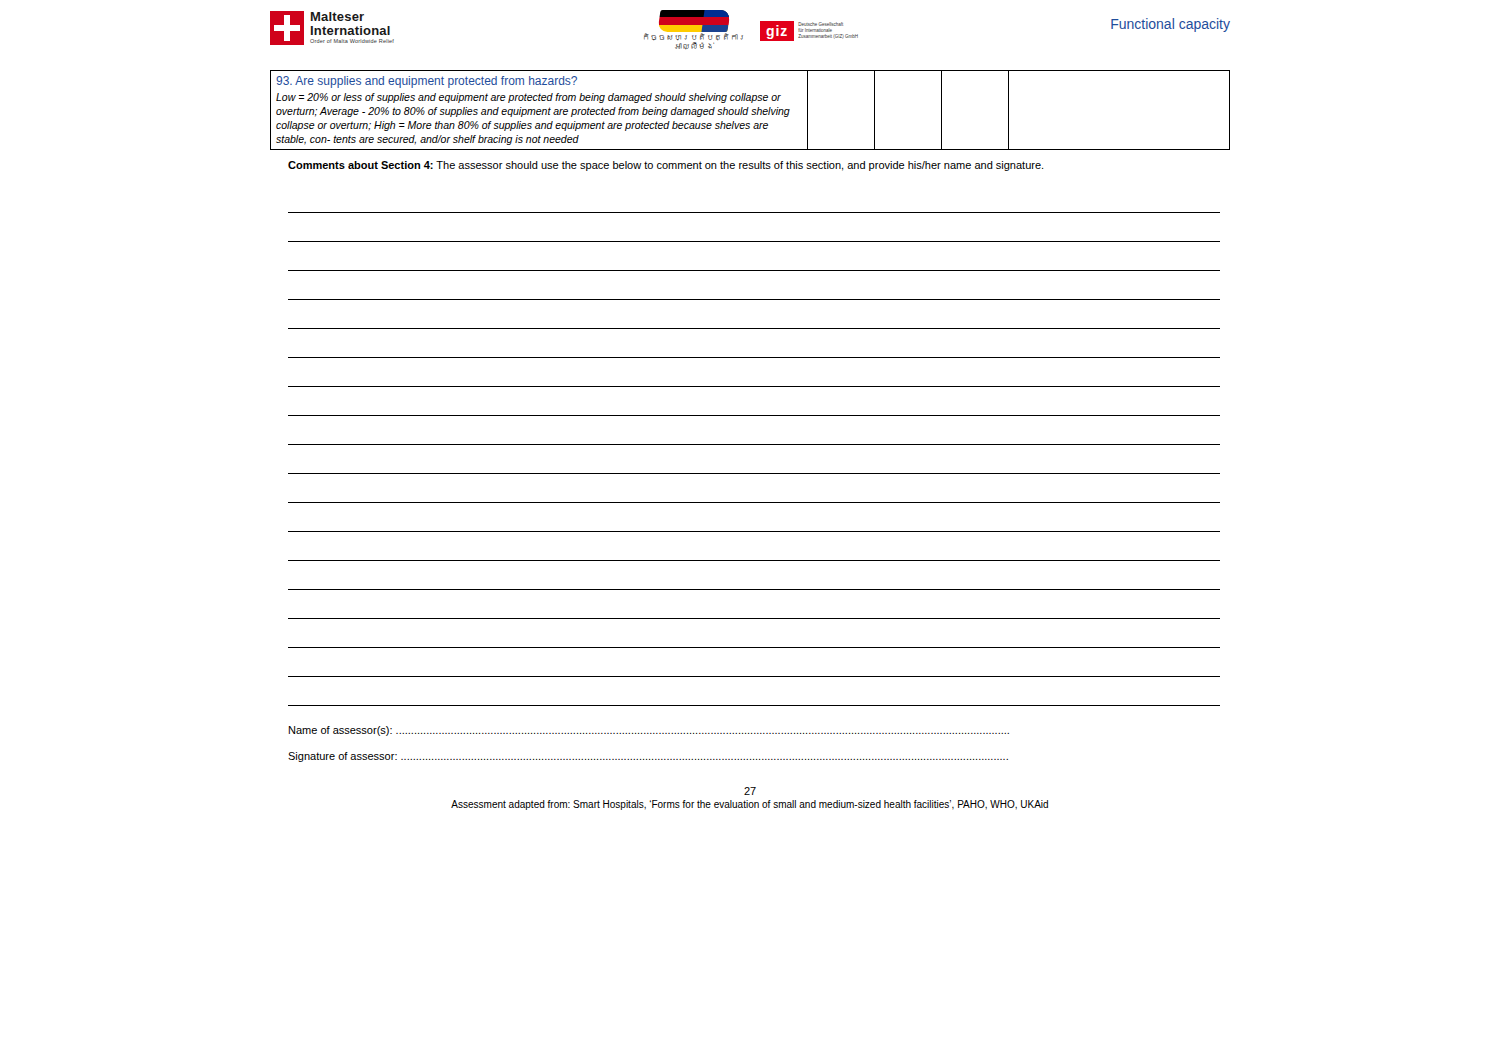Malteser
International
Order of Malta Worldwide Relief
កិច្ចសហប្រតិបត្តិការ
អាល្លឺម៉ង់
giz
Deutsche Gesellschaft
für Internationale
Zusammenarbeit (GIZ) GmbH
Functional capacity
| 93. Are supplies and equipment protected from hazards? Low = 20% or less of supplies and equipment are protected from being damaged should shelving collapse or overturn; Average - 20% to 80% of supplies and equipment are protected from being damaged should shelving collapse or overturn; High = More than 80% of supplies and equipment are protected because shelves are stable, con- tents are secured, and/or shelf bracing is not needed | | | | |
Comments about Section 4: The assessor should use the space below to comment on the results of this section, and provide his/her name and signature.
Name of assessor(s): .........................................................................................................................................................................................................
Signature of assessor: .......................................................................................................................................................................................................
27
Assessment adapted from: Smart Hospitals, ‘Forms for the evaluation of small and medium-sized health facilities’, PAHO, WHO, UKAid